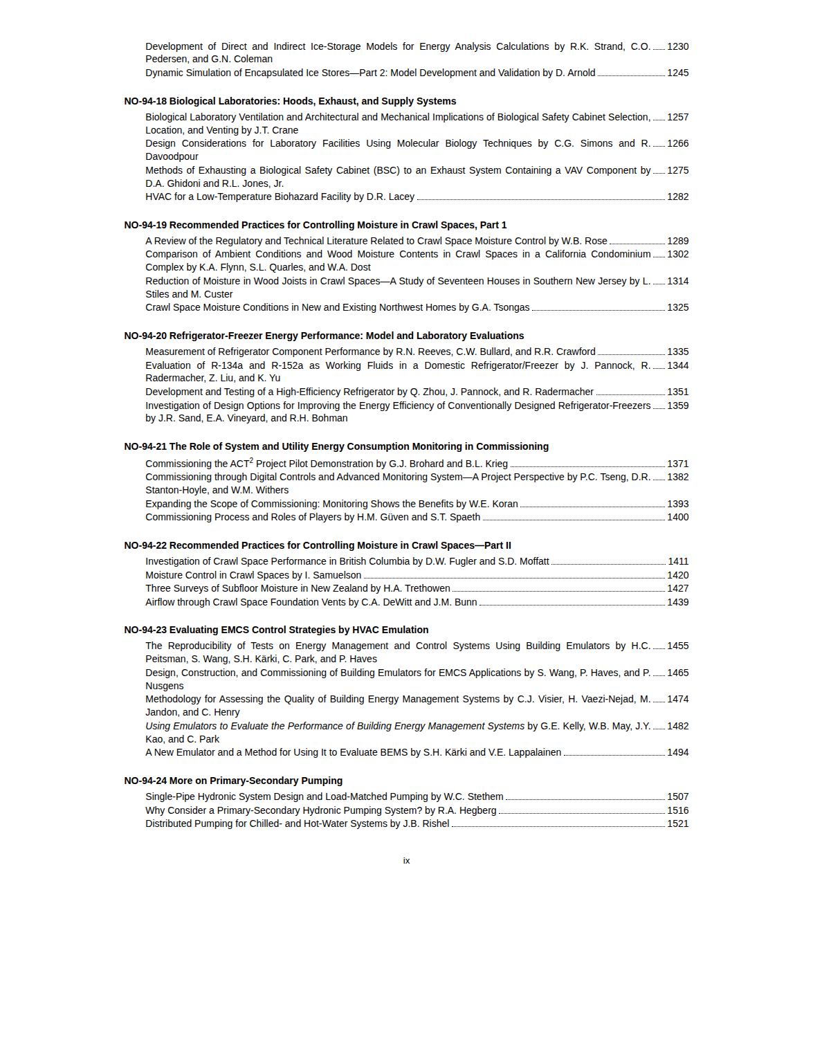Development of Direct and Indirect Ice-Storage Models for Energy Analysis Calculations by R.K. Strand, C.O. Pedersen, and G.N. Coleman 1230
Dynamic Simulation of Encapsulated Ice Stores—Part 2: Model Development and Validation by D. Arnold 1245
NO-94-18 Biological Laboratories: Hoods, Exhaust, and Supply Systems
Biological Laboratory Ventilation and Architectural and Mechanical Implications of Biological Safety Cabinet Selection, Location, and Venting by J.T. Crane 1257
Design Considerations for Laboratory Facilities Using Molecular Biology Techniques by C.G. Simons and R. Davoodpour 1266
Methods of Exhausting a Biological Safety Cabinet (BSC) to an Exhaust System Containing a VAV Component by D.A. Ghidoni and R.L. Jones, Jr. 1275
HVAC for a Low-Temperature Biohazard Facility by D.R. Lacey 1282
NO-94-19 Recommended Practices for Controlling Moisture in Crawl Spaces, Part 1
A Review of the Regulatory and Technical Literature Related to Crawl Space Moisture Control by W.B. Rose 1289
Comparison of Ambient Conditions and Wood Moisture Contents in Crawl Spaces in a California Condominium Complex by K.A. Flynn, S.L. Quarles, and W.A. Dost 1302
Reduction of Moisture in Wood Joists in Crawl Spaces—A Study of Seventeen Houses in Southern New Jersey by L. Stiles and M. Custer 1314
Crawl Space Moisture Conditions in New and Existing Northwest Homes by G.A. Tsongas 1325
NO-94-20 Refrigerator-Freezer Energy Performance: Model and Laboratory Evaluations
Measurement of Refrigerator Component Performance by R.N. Reeves, C.W. Bullard, and R.R. Crawford 1335
Evaluation of R-134a and R-152a as Working Fluids in a Domestic Refrigerator/Freezer by J. Pannock, R. Radermacher, Z. Liu, and K. Yu 1344
Development and Testing of a High-Efficiency Refrigerator by Q. Zhou, J. Pannock, and R. Radermacher 1351
Investigation of Design Options for Improving the Energy Efficiency of Conventionally Designed Refrigerator-Freezers by J.R. Sand, E.A. Vineyard, and R.H. Bohman 1359
NO-94-21 The Role of System and Utility Energy Consumption Monitoring in Commissioning
Commissioning the ACT2 Project Pilot Demonstration by G.J. Brohard and B.L. Krieg 1371
Commissioning through Digital Controls and Advanced Monitoring System—A Project Perspective by P.C. Tseng, D.R. Stanton-Hoyle, and W.M. Withers 1382
Expanding the Scope of Commissioning: Monitoring Shows the Benefits by W.E. Koran 1393
Commissioning Process and Roles of Players by H.M. Güven and S.T. Spaeth 1400
NO-94-22 Recommended Practices for Controlling Moisture in Crawl Spaces—Part II
Investigation of Crawl Space Performance in British Columbia by D.W. Fugler and S.D. Moffatt 1411
Moisture Control in Crawl Spaces by I. Samuelson 1420
Three Surveys of Subfloor Moisture in New Zealand by H.A. Trethowen 1427
Airflow through Crawl Space Foundation Vents by C.A. DeWitt and J.M. Bunn 1439
NO-94-23 Evaluating EMCS Control Strategies by HVAC Emulation
The Reproducibility of Tests on Energy Management and Control Systems Using Building Emulators by H.C. Peitsman, S. Wang, S.H. Kärki, C. Park, and P. Haves 1455
Design, Construction, and Commissioning of Building Emulators for EMCS Applications by S. Wang, P. Haves, and P. Nusgens 1465
Methodology for Assessing the Quality of Building Energy Management Systems by C.J. Visier, H. Vaezi-Nejad, M. Jandon, and C. Henry 1474
Using Emulators to Evaluate the Performance of Building Energy Management Systems by G.E. Kelly, W.B. May, J.Y. Kao, and C. Park 1482
A New Emulator and a Method for Using It to Evaluate BEMS by S.H. Kärki and V.E. Lappalainen 1494
NO-94-24 More on Primary-Secondary Pumping
Single-Pipe Hydronic System Design and Load-Matched Pumping by W.C. Stethem 1507
Why Consider a Primary-Secondary Hydronic Pumping System? by R.A. Hegberg 1516
Distributed Pumping for Chilled- and Hot-Water Systems by J.B. Rishel 1521
ix